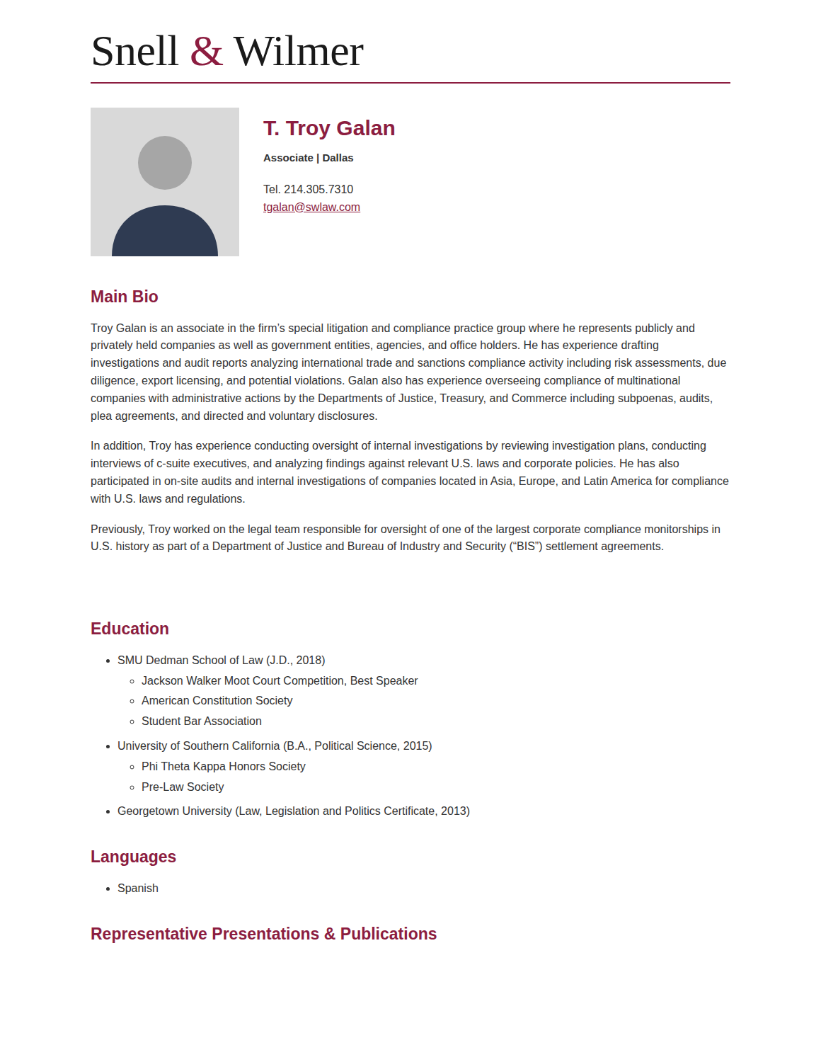Snell & Wilmer
T. Troy Galan
Associate | Dallas
Tel. 214.305.7310
tgalan@swlaw.com
Main Bio
Troy Galan is an associate in the firm’s special litigation and compliance practice group where he represents publicly and privately held companies as well as government entities, agencies, and office holders. He has experience drafting investigations and audit reports analyzing international trade and sanctions compliance activity including risk assessments, due diligence, export licensing, and potential violations. Galan also has experience overseeing compliance of multinational companies with administrative actions by the Departments of Justice, Treasury, and Commerce including subpoenas, audits, plea agreements, and directed and voluntary disclosures.
In addition, Troy has experience conducting oversight of internal investigations by reviewing investigation plans, conducting interviews of c-suite executives, and analyzing findings against relevant U.S. laws and corporate policies. He has also participated in on-site audits and internal investigations of companies located in Asia, Europe, and Latin America for compliance with U.S. laws and regulations.
Previously, Troy worked on the legal team responsible for oversight of one of the largest corporate compliance monitorships in U.S. history as part of a Department of Justice and Bureau of Industry and Security (“BIS”) settlement agreements.
Education
SMU Dedman School of Law (J.D., 2018)
Jackson Walker Moot Court Competition, Best Speaker
American Constitution Society
Student Bar Association
University of Southern California (B.A., Political Science, 2015)
Phi Theta Kappa Honors Society
Pre-Law Society
Georgetown University (Law, Legislation and Politics Certificate, 2013)
Languages
Spanish
Representative Presentations & Publications